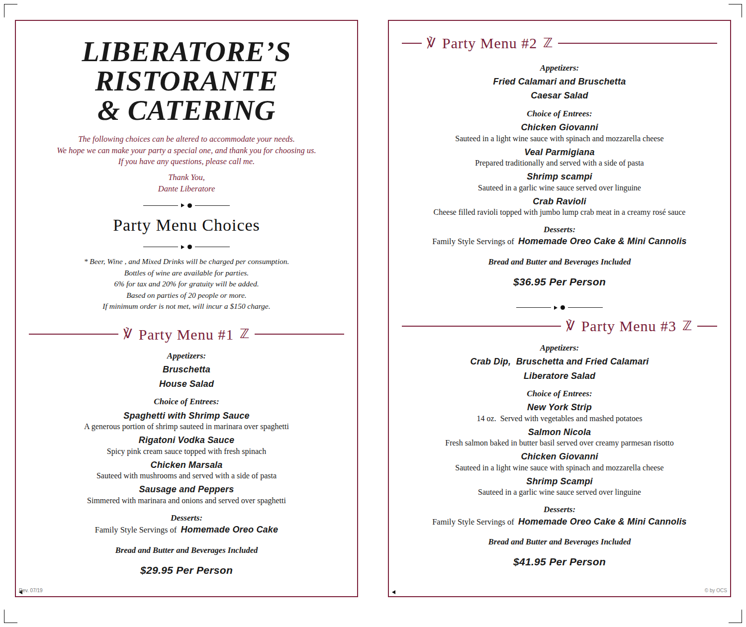LIBERATORE’S RISTORANTE & CATERING
The following choices can be altered to accommodate your needs.
We hope we can make your party a special one, and thank you for choosing us.
If you have any questions, please call me.
Thank You, Dante Liberatore
Party Menu Choices
* Beer, Wine , and Mixed Drinks will be charged per consumption.
Bottles of wine are available for parties.
6% for tax and 20% for gratuity will be added.
Based on parties of 20 people or more.
If minimum order is not met, will incur a $150 charge.
℣Party Menu #1ℤ
Appetizers:
Bruschetta
House Salad
Choice of Entrees:
Spaghetti with Shrimp Sauce
A generous portion of shrimp sauteed in marinara over spaghetti
Rigatoni Vodka Sauce
Spicy pink cream sauce topped with fresh spinach
Chicken Marsala
Sauteed with mushrooms and served with a side of pasta
Sausage and Peppers
Simmered with marinara and onions and served over spaghetti
Desserts:
Family Style Servings of Homemade Oreo Cake
Bread and Butter and Beverages Included
$29.95 Per Person
Rev. 07/19
℣Party Menu #2ℤ
Appetizers:
Fried Calamari and Bruschetta
Caesar Salad
Choice of Entrees:
Chicken Giovanni
Sauteed in a light wine sauce with spinach and mozzarella cheese
Veal Parmigiana
Prepared traditionally and served with a side of pasta
Shrimp scampi
Sauteed in a garlic wine sauce served over linguine
Crab Ravioli
Cheese filled ravioli topped with jumbo lump crab meat in a creamy rosé sauce
Desserts:
Family Style Servings of Homemade Oreo Cake & Mini Cannolis
Bread and Butter and Beverages Included
$36.95 Per Person
℣Party Menu #3ℤ
Appetizers:
Crab Dip, Bruschetta and Fried Calamari
Liberatore Salad
Choice of Entrees:
New York Strip
14 oz. Served with vegetables and mashed potatoes
Salmon Nicola
Fresh salmon baked in butter basil served over creamy parmesan risotto
Chicken Giovanni
Sauteed in a light wine sauce with spinach and mozzarella cheese
Shrimp Scampi
Sauteed in a garlic wine sauce served over linguine
Desserts:
Family Style Servings of Homemade Oreo Cake & Mini Cannolis
Bread and Butter and Beverages Included
$41.95 Per Person
© by OCS